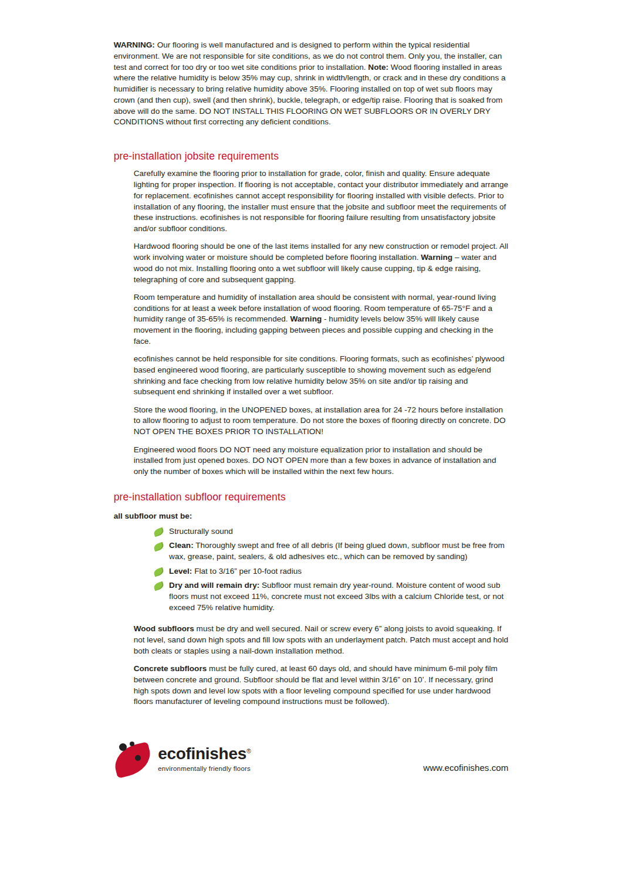WARNING: Our flooring is well manufactured and is designed to perform within the typical residential environment. We are not responsible for site conditions, as we do not control them. Only you, the installer, can test and correct for too dry or too wet site conditions prior to installation. Note: Wood flooring installed in areas where the relative humidity is below 35% may cup, shrink in width/length, or crack and in these dry conditions a humidifier is necessary to bring relative humidity above 35%. Flooring installed on top of wet sub floors may crown (and then cup), swell (and then shrink), buckle, telegraph, or edge/tip raise. Flooring that is soaked from above will do the same. DO NOT INSTALL THIS FLOORING ON WET SUBFLOORS OR IN OVERLY DRY CONDITIONS without first correcting any deficient conditions.
pre-installation jobsite requirements
Carefully examine the flooring prior to installation for grade, color, finish and quality. Ensure adequate lighting for proper inspection. If flooring is not acceptable, contact your distributor immediately and arrange for replacement. ecofinishes cannot accept responsibility for flooring installed with visible defects. Prior to installation of any flooring, the installer must ensure that the jobsite and subfloor meet the requirements of these instructions. ecofinishes is not responsible for flooring failure resulting from unsatisfactory jobsite and/or subfloor conditions.
Hardwood flooring should be one of the last items installed for any new construction or remodel project. All work involving water or moisture should be completed before flooring installation. Warning – water and wood do not mix. Installing flooring onto a wet subfloor will likely cause cupping, tip & edge raising, telegraphing of core and subsequent gapping.
Room temperature and humidity of installation area should be consistent with normal, year-round living conditions for at least a week before installation of wood flooring. Room temperature of 65-75°F and a humidity range of 35-65% is recommended. Warning - humidity levels below 35% will likely cause movement in the flooring, including gapping between pieces and possible cupping and checking in the face.
ecofinishes cannot be held responsible for site conditions. Flooring formats, such as ecofinishes’ plywood based engineered wood flooring, are particularly susceptible to showing movement such as edge/end shrinking and face checking from low relative humidity below 35% on site and/or tip raising and subsequent end shrinking if installed over a wet subfloor.
Store the wood flooring, in the UNOPENED boxes, at installation area for 24 -72 hours before installation to allow flooring to adjust to room temperature. Do not store the boxes of flooring directly on concrete. DO NOT OPEN THE BOXES PRIOR TO INSTALLATION!
Engineered wood floors DO NOT need any moisture equalization prior to installation and should be installed from just opened boxes. DO NOT OPEN more than a few boxes in advance of installation and only the number of boxes which will be installed within the next few hours.
pre-installation subfloor requirements
all subfloor must be:
Structurally sound
Clean: Thoroughly swept and free of all debris (If being glued down, subfloor must be free from wax, grease, paint, sealers, & old adhesives etc., which can be removed by sanding)
Level: Flat to 3/16” per 10-foot radius
Dry and will remain dry: Subfloor must remain dry year-round. Moisture content of wood sub floors must not exceed 11%, concrete must not exceed 3lbs with a calcium Chloride test, or not exceed 75% relative humidity.
Wood subfloors must be dry and well secured. Nail or screw every 6” along joists to avoid squeaking. If not level, sand down high spots and fill low spots with an underlayment patch. Patch must accept and hold both cleats or staples using a nail-down installation method.
Concrete subfloors must be fully cured, at least 60 days old, and should have minimum 6-mil poly film between concrete and ground. Subfloor should be flat and level within 3/16” on 10’. If necessary, grind high spots down and level low spots with a floor leveling compound specified for use under hardwood floors manufacturer of leveling compound instructions must be followed).
ecofinishes®
environmentally friendly floors
www.ecofinishes.com